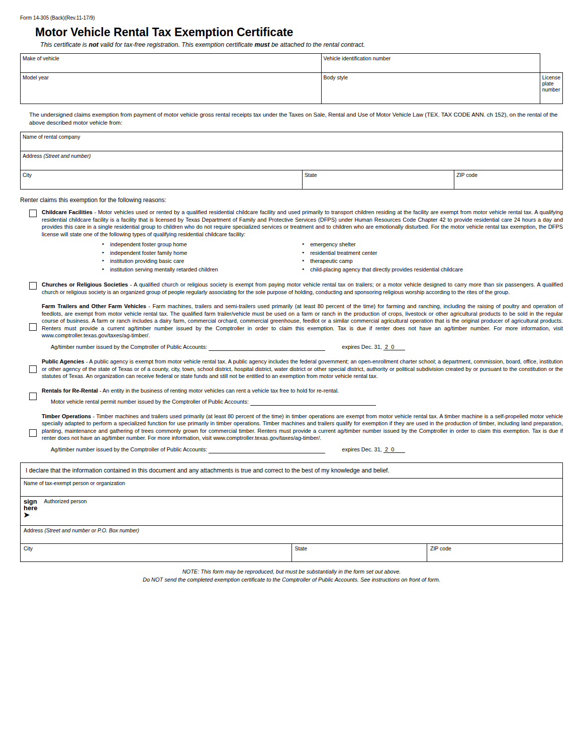Form 14-305 (Back)(Rev.11-17/9)
Motor Vehicle Rental Tax Exemption Certificate
This certificate is not valid for tax-free registration. This exemption certificate must be attached to the rental contract.
| Make of vehicle | Vehicle identification number |
| Model year | Body style | License plate number |
The undersigned claims exemption from payment of motor vehicle gross rental receipts tax under the Taxes on Sale, Rental and Use of Motor Vehicle Law (TEX. TAX CODE ANN. ch 152), on the rental of the above described motor vehicle from:
| Name of rental company |
| Address (Street and number) |
| City | State | ZIP code |
Renter claims this exemption for the following reasons:
Childcare Facilities - Motor vehicles used or rented by a qualified residential childcare facility and used primarily to transport children residing at the facility are exempt from motor vehicle rental tax. A qualifying residential childcare facility is a facility that is licensed by Texas Department of Family and Protective Services (DFPS) under Human Resources Code Chapter 42 to provide residential care 24 hours a day and provides this care in a single residential group to children who do not require specialized services or treatment and to children who are emotionally disturbed. For the motor vehicle rental tax exemption, the DFPS license will state one of the following types of qualifying residential childcare facility:
independent foster group home
emergency shelter
independent foster family home
residential treatment center
institution providing basic care
therapeutic camp
institution serving mentally retarded children
child-placing agency that directly provides residential childcare
Churches or Religious Societies - A qualified church or religious society is exempt from paying motor vehicle rental tax on trailers; or a motor vehicle designed to carry more than six passengers. A qualified church or religious society is an organized group of people regularly associating for the sole purpose of holding, conducting and sponsoring religious worship according to the rites of the group.
Farm Trailers and Other Farm Vehicles - Farm machines, trailers and semi-trailers used primarily (at least 80 percent of the time) for farming and ranching, including the raising of poultry and operation of feedlots, are exempt from motor vehicle rental tax. The qualified farm trailer/vehicle must be used on a farm or ranch in the production of crops, livestock or other agricultural products to be sold in the regular course of business. A farm or ranch includes a dairy farm, commercial orchard, commercial greenhouse, feedlot or a similar commercial agricultural operation that is the original producer of agricultural products. Renters must provide a current ag/timber number issued by the Comptroller in order to claim this exemption. Tax is due if renter does not have an ag/timber number. For more information, visit www.comptroller.texas.gov/taxes/ag-timber/.
Ag/timber number issued by the Comptroller of Public Accounts: expires Dec. 31, 2 0
Public Agencies - A public agency is exempt from motor vehicle rental tax. A public agency includes the federal government; an open-enrollment charter school; a department, commission, board, office, institution or other agency of the state of Texas or of a county, city, town, school district, hospital district, water district or other special district, authority or political subdivision created by or pursuant to the constitution or the statutes of Texas. An organization can receive federal or state funds and still not be entitled to an exemption from motor vehicle rental tax.
Rentals for Re-Rental - An entity in the business of renting motor vehicles can rent a vehicle tax free to hold for re-rental.
Motor vehicle rental permit number issued by the Comptroller of Public Accounts:
Timber Operations - Timber machines and trailers used primarily (at least 80 percent of the time) in timber operations are exempt from motor vehicle rental tax. A timber machine is a self-propelled motor vehicle specially adapted to perform a specialized function for use primarily in timber operations. Timber machines and trailers qualify for exemption if they are used in the production of timber, including land preparation, planting, maintenance and gathering of trees commonly grown for commercial timber. Renters must provide a current ag/timber number issued by the Comptroller in order to claim this exemption. Tax is due if renter does not have an ag/timber number. For more information, visit www.comptroller.texas.gov/taxes/ag-timber/.
Ag/timber number issued by the Comptroller of Public Accounts: expires Dec. 31, 2 0
I declare that the information contained in this document and any attachments is true and correct to the best of my knowledge and belief.
Name of tax-exempt person or organization
signhere➤ Authorized person
Address (Street and number or P.O. Box number)
| City | State | ZIP code |
NOTE: This form may be reproduced, but must be substantially in the form set out above.
Do NOT send the completed exemption certificate to the Comptroller of Public Accounts. See instructions on front of form.